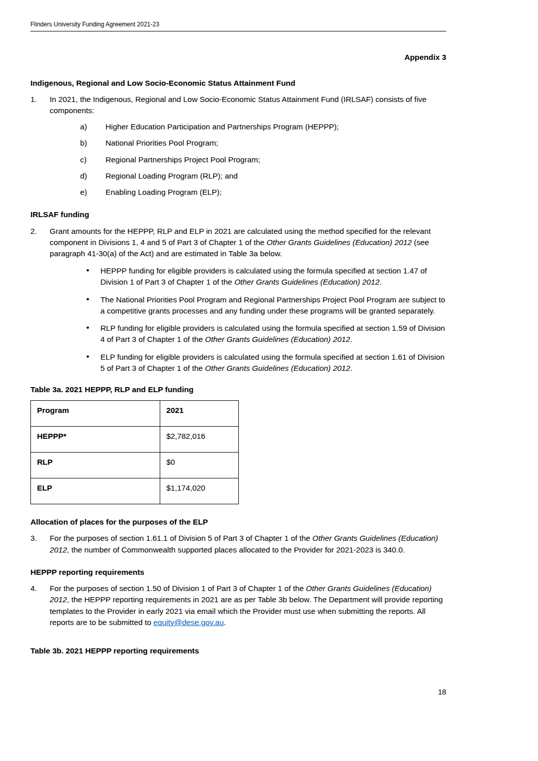Flinders University Funding Agreement 2021-23
Appendix 3
Indigenous, Regional and Low Socio-Economic Status Attainment Fund
In 2021, the Indigenous, Regional and Low Socio-Economic Status Attainment Fund (IRLSAF) consists of five components:
Higher Education Participation and Partnerships Program (HEPPP);
National Priorities Pool Program;
Regional Partnerships Project Pool Program;
Regional Loading Program (RLP); and
Enabling Loading Program (ELP);
IRLSAF funding
Grant amounts for the HEPPP, RLP and ELP in 2021 are calculated using the method specified for the relevant component in Divisions 1, 4 and 5 of Part 3 of Chapter 1 of the Other Grants Guidelines (Education) 2012 (see paragraph 41-30(a) of the Act) and are estimated in Table 3a below.
HEPPP funding for eligible providers is calculated using the formula specified at section 1.47 of Division 1 of Part 3 of Chapter 1 of the Other Grants Guidelines (Education) 2012.
The National Priorities Pool Program and Regional Partnerships Project Pool Program are subject to a competitive grants processes and any funding under these programs will be granted separately.
RLP funding for eligible providers is calculated using the formula specified at section 1.59 of Division 4 of Part 3 of Chapter 1 of the Other Grants Guidelines (Education) 2012.
ELP funding for eligible providers is calculated using the formula specified at section 1.61 of Division 5 of Part 3 of Chapter 1 of the Other Grants Guidelines (Education) 2012.
Table 3a. 2021 HEPPP, RLP and ELP funding
| Program | 2021 |
| --- | --- |
| HEPPP* | $2,782,016 |
| RLP | $0 |
| ELP | $1,174,020 |
Allocation of places for the purposes of the ELP
For the purposes of section 1.61.1 of Division 5 of Part 3 of Chapter 1 of the Other Grants Guidelines (Education) 2012, the number of Commonwealth supported places allocated to the Provider for 2021-2023 is 340.0.
HEPPP reporting requirements
For the purposes of section 1.50 of Division 1 of Part 3 of Chapter 1 of the Other Grants Guidelines (Education) 2012, the HEPPP reporting requirements in 2021 are as per Table 3b below. The Department will provide reporting templates to the Provider in early 2021 via email which the Provider must use when submitting the reports. All reports are to be submitted to equity@dese.gov.au.
Table 3b. 2021 HEPPP reporting requirements
18